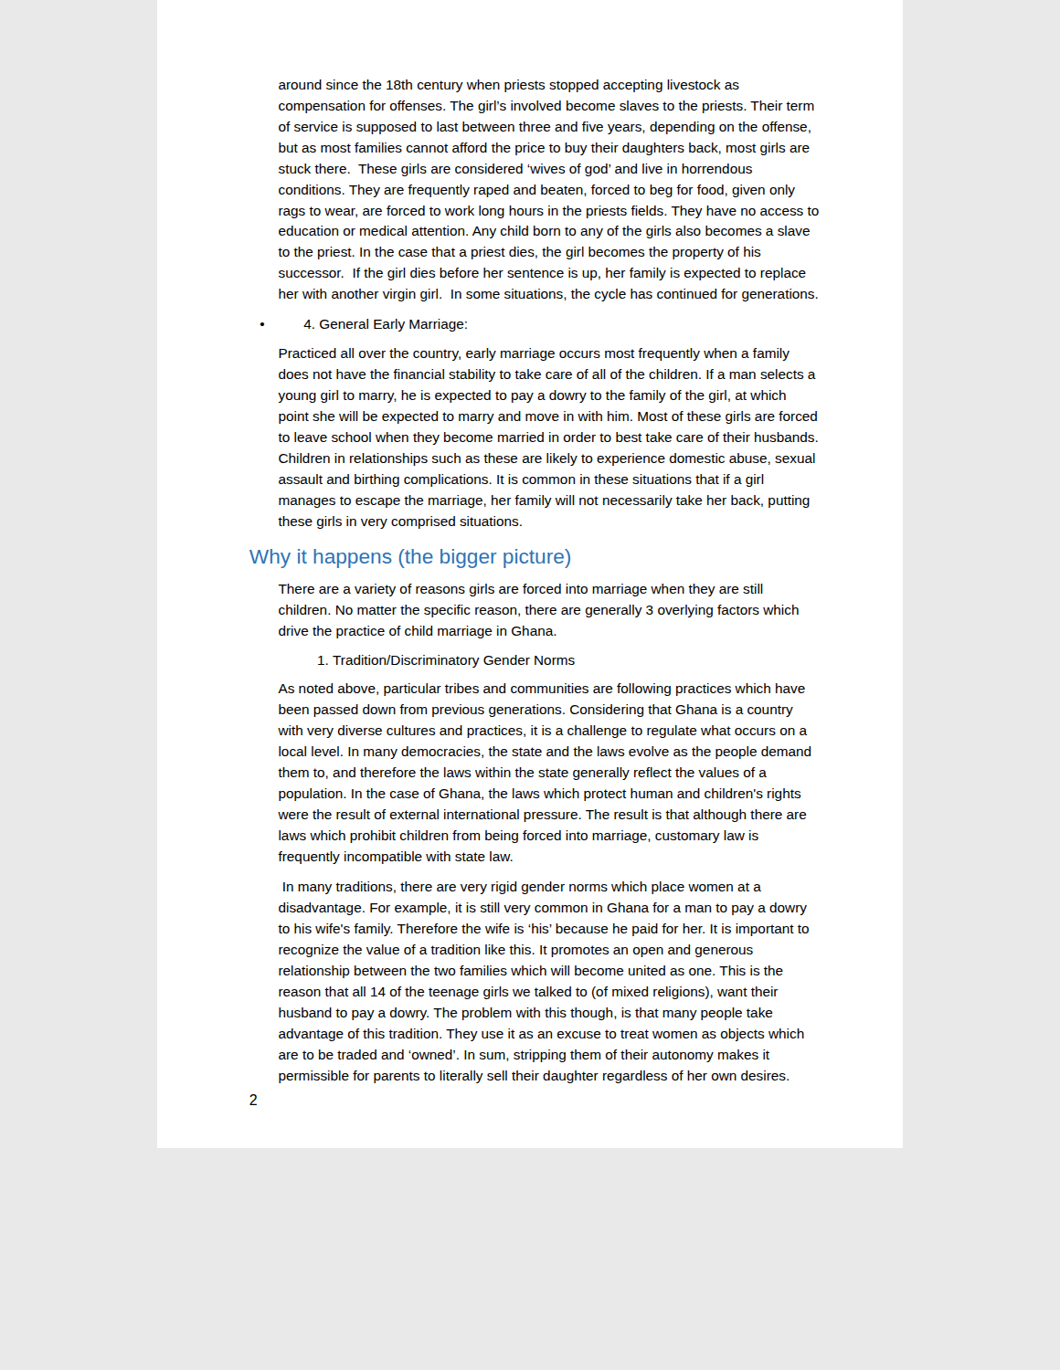around since the 18th century when priests stopped accepting livestock as compensation for offenses. The girl’s involved become slaves to the priests. Their term of service is supposed to last between three and five years, depending on the offense, but as most families cannot afford the price to buy their daughters back, most girls are stuck there. These girls are considered ‘wives of god’ and live in horrendous conditions. They are frequently raped and beaten, forced to beg for food, given only rags to wear, are forced to work long hours in the priests fields. They have no access to education or medical attention. Any child born to any of the girls also becomes a slave to the priest. In the case that a priest dies, the girl becomes the property of his successor. If the girl dies before her sentence is up, her family is expected to replace her with another virgin girl. In some situations, the cycle has continued for generations.
4. General Early Marriage:
Practiced all over the country, early marriage occurs most frequently when a family does not have the financial stability to take care of all of the children. If a man selects a young girl to marry, he is expected to pay a dowry to the family of the girl, at which point she will be expected to marry and move in with him. Most of these girls are forced to leave school when they become married in order to best take care of their husbands. Children in relationships such as these are likely to experience domestic abuse, sexual assault and birthing complications. It is common in these situations that if a girl manages to escape the marriage, her family will not necessarily take her back, putting these girls in very comprised situations.
Why it happens (the bigger picture)
There are a variety of reasons girls are forced into marriage when they are still children. No matter the specific reason, there are generally 3 overlying factors which drive the practice of child marriage in Ghana.
Tradition/Discriminatory Gender Norms
As noted above, particular tribes and communities are following practices which have been passed down from previous generations. Considering that Ghana is a country with very diverse cultures and practices, it is a challenge to regulate what occurs on a local level. In many democracies, the state and the laws evolve as the people demand them to, and therefore the laws within the state generally reflect the values of a population. In the case of Ghana, the laws which protect human and children's rights were the result of external international pressure. The result is that although there are laws which prohibit children from being forced into marriage, customary law is frequently incompatible with state law.
In many traditions, there are very rigid gender norms which place women at a disadvantage. For example, it is still very common in Ghana for a man to pay a dowry to his wife's family. Therefore the wife is ‘his’ because he paid for her. It is important to recognize the value of a tradition like this. It promotes an open and generous relationship between the two families which will become united as one. This is the reason that all 14 of the teenage girls we talked to (of mixed religions), want their husband to pay a dowry. The problem with this though, is that many people take advantage of this tradition. They use it as an excuse to treat women as objects which are to be traded and ‘owned’. In sum, stripping them of their autonomy makes it permissible for parents to literally sell their daughter regardless of her own desires.
2